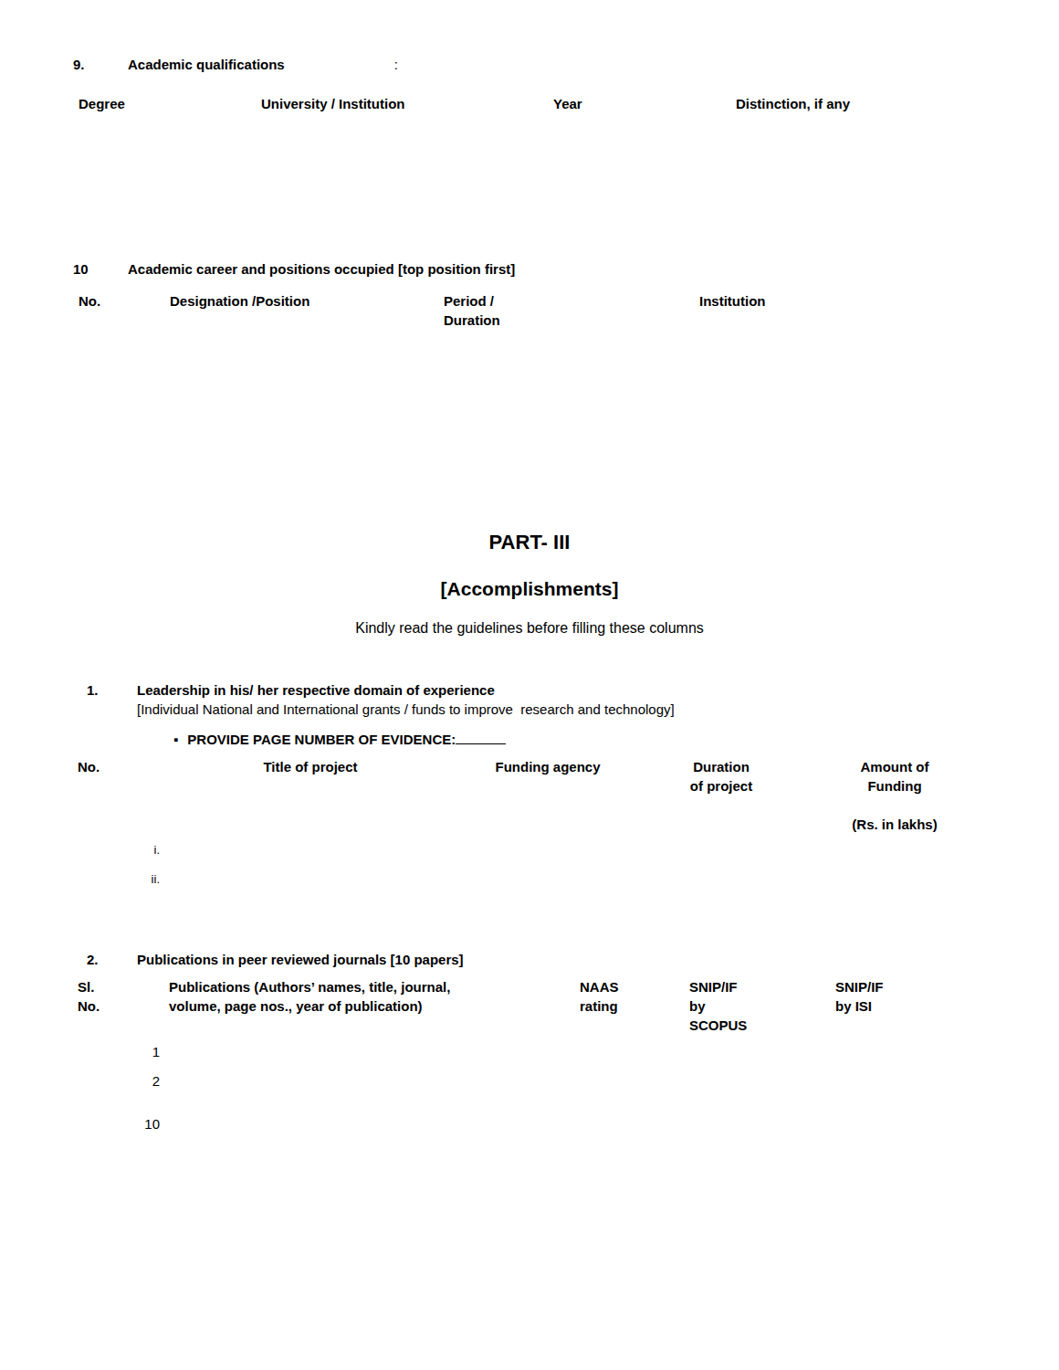9. Academic qualifications :
| Degree | University / Institution | Year | Distinction, if any |
| --- | --- | --- | --- |
10 Academic career and positions occupied [top position first]
| No. | Designation /Position | Period / Duration | Institution |
| --- | --- | --- | --- |
PART- III
[Accomplishments]
Kindly read the guidelines before filling these columns
1.
Leadership in his/ her respective domain of experience
[Individual National and International grants / funds to improve research and technology]
PROVIDE PAGE NUMBER OF EVIDENCE:
| No. | Title of project | Funding agency | Duration of project | Amount of Funding (Rs. in lakhs) |
| --- | --- | --- | --- | --- |
| i. | | | | |
| ii. | | | | |
2.
Publications in peer reviewed journals [10 papers]
| Sl. No. | Publications (Authors’ names, title, journal, volume, page nos., year of publication) | NAAS rating | SNIP/IF by SCOPUS | SNIP/IF by ISI |
| --- | --- | --- | --- | --- |
| 1 | | | | |
| 2 | | | | |
| 10 | | | | |